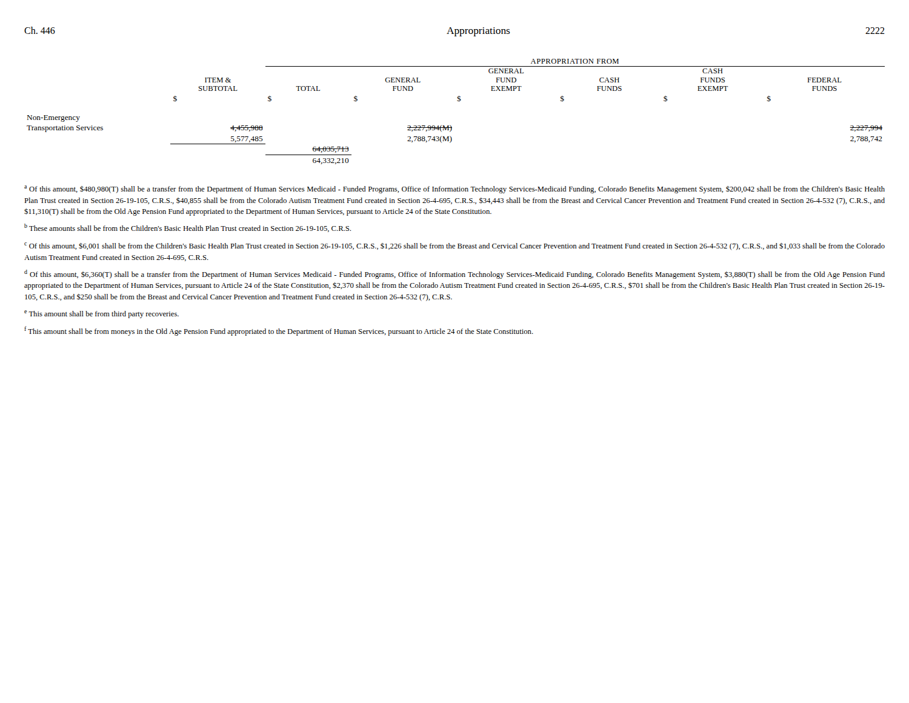Ch. 446
Appropriations
2222
| | | APPROPRIATION FROM |
| | ITEM & SUBTOTAL | TOTAL | GENERAL FUND | GENERAL FUND EXEMPT | CASH FUNDS | CASH FUNDS EXEMPT | FEDERAL FUNDS |
| | $ | $ | $ | $ | $ | $ | $ |
| Non-Emergency | | | | | | | |
| Transportation Services | 4,455,988 | | 2,227,994(M) | | | | 2,227,994 |
| | 5,577,485 | | 2,788,743(M) | | | | 2,788,742 |
| | | 64,035,713 | | | | | |
| | | 64,332,210 | | | | | |
a Of this amount, $480,980(T) shall be a transfer from the Department of Human Services Medicaid - Funded Programs, Office of Information Technology Services-Medicaid Funding, Colorado Benefits Management System, $200,042 shall be from the Children's Basic Health Plan Trust created in Section 26-19-105, C.R.S., $40,855 shall be from the Colorado Autism Treatment Fund created in Section 26-4-695, C.R.S., $34,443 shall be from the Breast and Cervical Cancer Prevention and Treatment Fund created in Section 26-4-532 (7), C.R.S., and $11,310(T) shall be from the Old Age Pension Fund appropriated to the Department of Human Services, pursuant to Article 24 of the State Constitution.
b These amounts shall be from the Children's Basic Health Plan Trust created in Section 26-19-105, C.R.S.
c Of this amount, $6,001 shall be from the Children's Basic Health Plan Trust created in Section 26-19-105, C.R.S., $1,226 shall be from the Breast and Cervical Cancer Prevention and Treatment Fund created in Section 26-4-532 (7), C.R.S., and $1,033 shall be from the Colorado Autism Treatment Fund created in Section 26-4-695, C.R.S.
d Of this amount, $6,360(T) shall be a transfer from the Department of Human Services Medicaid - Funded Programs, Office of Information Technology Services-Medicaid Funding, Colorado Benefits Management System, $3,880(T) shall be from the Old Age Pension Fund appropriated to the Department of Human Services, pursuant to Article 24 of the State Constitution, $2,370 shall be from the Colorado Autism Treatment Fund created in Section 26-4-695, C.R.S., $701 shall be from the Children's Basic Health Plan Trust created in Section 26-19-105, C.R.S., and $250 shall be from the Breast and Cervical Cancer Prevention and Treatment Fund created in Section 26-4-532 (7), C.R.S.
e This amount shall be from third party recoveries.
f This amount shall be from moneys in the Old Age Pension Fund appropriated to the Department of Human Services, pursuant to Article 24 of the State Constitution.